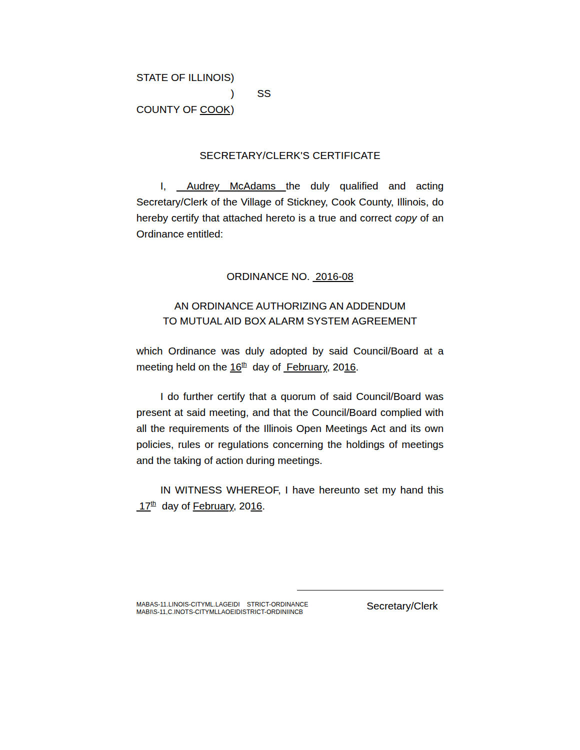| STATE OF ILLINOIS | ) | |
| | ) | SS |
| COUNTY OF COOK | ) | |
SECRETARY/CLERK'S CERTIFICATE
I, Audrey McAdams the duly qualified and acting Secretary/Clerk of the Village of Stickney, Cook County, Illinois, do hereby certify that attached hereto is a true and correct copy of an Ordinance entitled:
ORDINANCE NO. 2016-08
AN ORDINANCE AUTHORIZING AN ADDENDUM
TO MUTUAL AID BOX ALARM SYSTEM AGREEMENT
which Ordinance was duly adopted by said Council/Board at a meeting held on the 16th day of February, 2016.
I do further certify that a quorum of said Council/Board was present at said meeting, and that the Council/Board complied with all the requirements of the Illinois Open Meetings Act and its own policies, rules or regulations concerning the holdings of meetings and the taking of action during meetings.
IN WITNESS WHEREOF, I have hereunto set my hand this 17th day of February, 2016.
Secretary/Clerk
MABAS-11.LINOIS-CITYML.LAGEIDI STRICT-ORDINANCE
MABI\S-11,C.INOTS-CITYMLLAOEIDISTRICT-ORDINIINCB